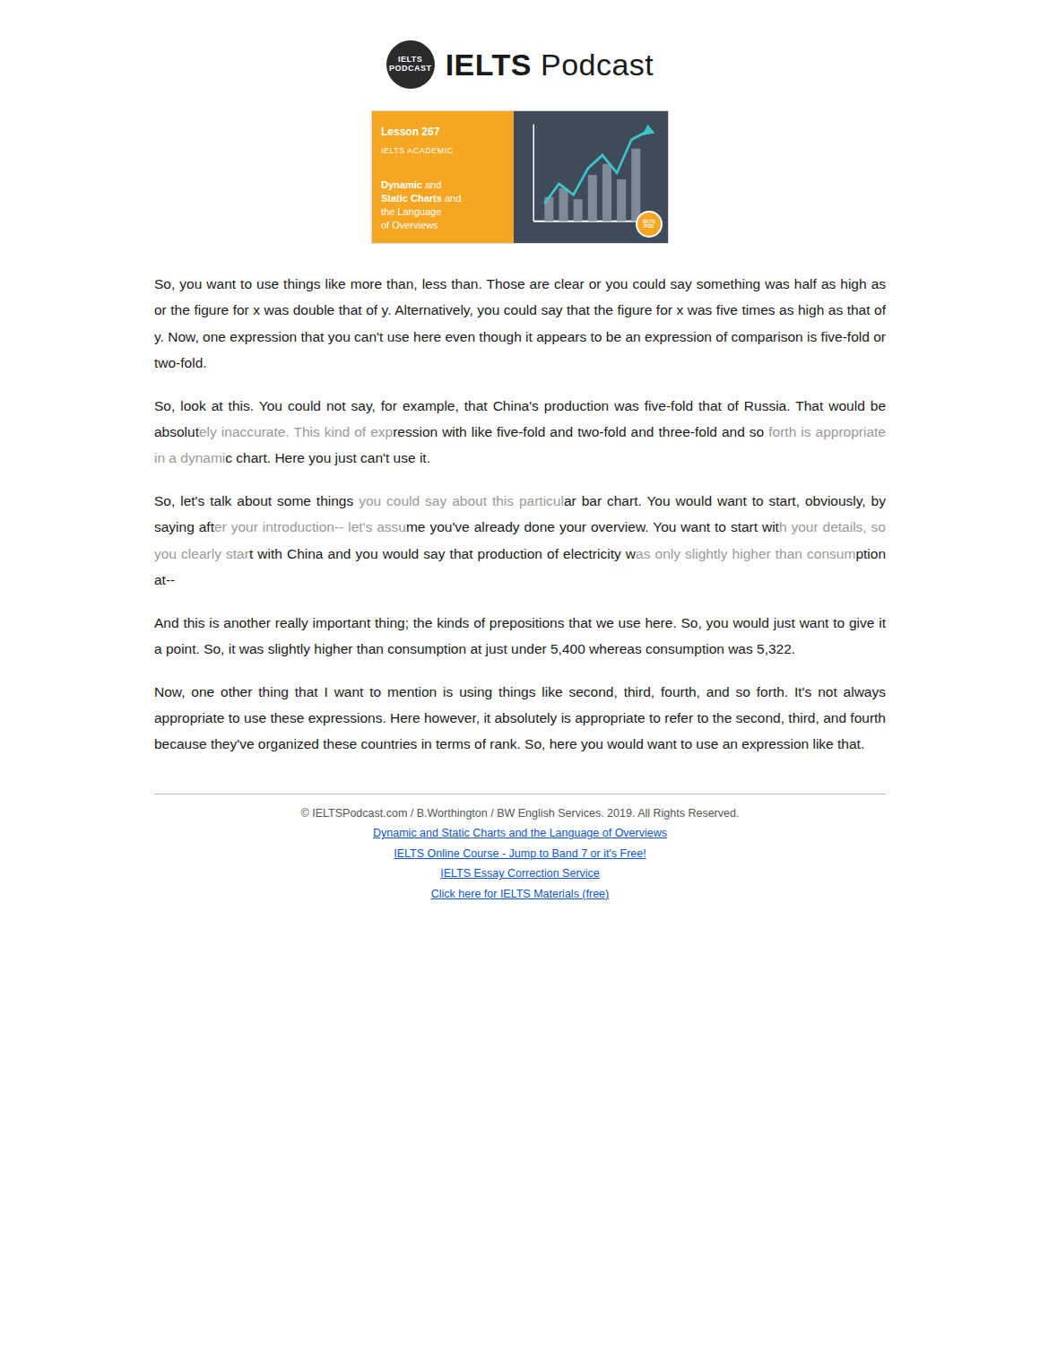IELTS
PODCAST
IELTS Podcast
Lesson 267
IELTS ACADEMIC
Dynamic and
Static Charts and
the Language
of Overviews
IELTS
POD
So, you want to use things like more than, less than. Those are clear or you could say something was half as high as or the figure for x was double that of y. Alternatively, you could say that the figure for x was five times as high as that of y. Now, one expression that you can't use here even though it appears to be an expression of comparison is five-fold or two-fold.
So, look at this. You could not say, for example, that China's production was five-fold that of Russia. That would be absolutely inaccurate. This kind of expression with like five-fold and two-fold and three-fold and so forth is appropriate in a dynamic chart. Here you just can't use it.
So, let's talk about some things you could say about this particular bar chart. You would want to start, obviously, by saying after your introduction-- let's assume you've already done your overview. You want to start with your details, so you clearly start with China and you would say that production of electricity was only slightly higher than consumption at--
And this is another really important thing; the kinds of prepositions that we use here. So, you would just want to give it a point. So, it was slightly higher than consumption at just under 5,400 whereas consumption was 5,322.
Now, one other thing that I want to mention is using things like second, third, fourth, and so forth. It's not always appropriate to use these expressions. Here however, it absolutely is appropriate to refer to the second, third, and fourth because they've organized these countries in terms of rank. So, here you would want to use an expression like that.
© IELTSPodcast.com / B.Worthington / BW English Services. 2019. All Rights Reserved.
Dynamic and Static Charts and the Language of Overviews IELTS Online Course - Jump to Band 7 or it's Free! IELTS Essay Correction Service Click here for IELTS Materials (free)